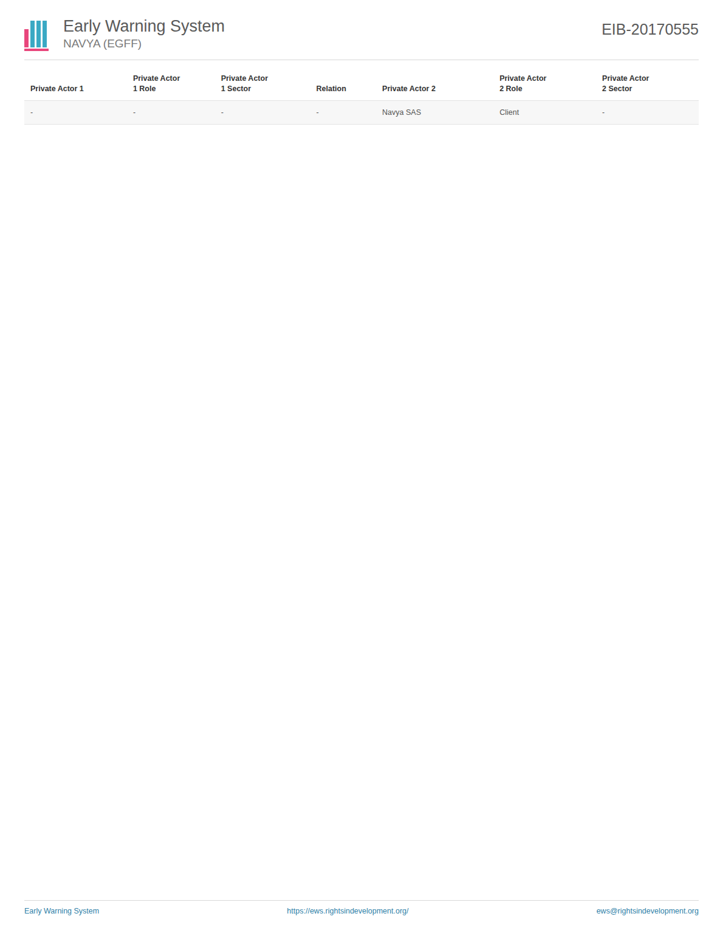Early Warning System
NAVYA (EGFF)
EIB-20170555
| Private Actor 1 | Private Actor 1 Role | Private Actor 1 Sector | Relation | Private Actor 2 | Private Actor 2 Role | Private Actor 2 Sector |
| --- | --- | --- | --- | --- | --- | --- |
| - | - | - | - | Navya SAS | Client | - |
Early Warning System
https://ews.rightsindevelopment.org/
ews@rightsindevelopment.org